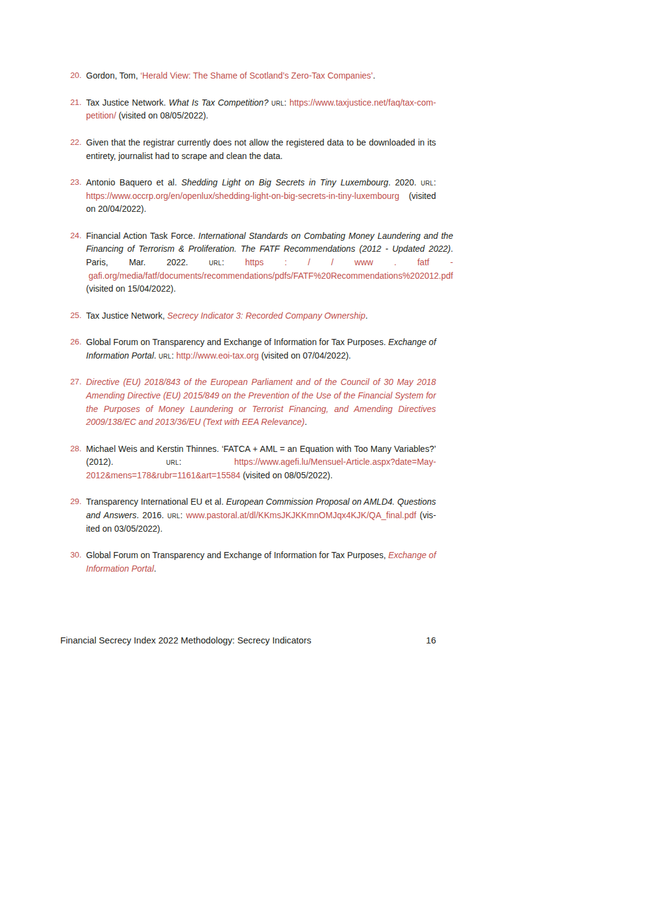20.
Gordon, Tom, ‘Herald View: The Shame of Scotland’s Zero-Tax Companies’.
21.
Tax Justice Network. What Is Tax Competition? url: https://www.taxjustice.net/faq/tax-competition/ (visited on 08/05/2022).
22.
Given that the registrar currently does not allow the registered data to be downloaded in its entirety, journalist had to scrape and clean the data.
23.
Antonio Baquero et al. Shedding Light on Big Secrets in Tiny Luxembourg. 2020. url: https://www.occrp.org/en/openlux/shedding-light-on-big-secrets-in-tiny-luxembourg (visited on 20/04/2022).
24.
Financial Action Task Force. International Standards on Combating Money Laundering and the Financing of Terrorism & Proliferation. The FATF Recommendations (2012 - Updated 2022). Paris, Mar. 2022. url: https : / / www . fatf - gafi.org/media/fatf/documents/recommendations/pdfs/FATF%20Recommendations%202012.pdf (visited on 15/04/2022).
25.
Tax Justice Network, Secrecy Indicator 3: Recorded Company Ownership.
26.
Global Forum on Transparency and Exchange of Information for Tax Purposes. Exchange of Information Portal. url: http://www.eoi-tax.org (visited on 07/04/2022).
27.
Directive (EU) 2018/843 of the European Parliament and of the Council of 30 May 2018 Amending Directive (EU) 2015/849 on the Prevention of the Use of the Financial System for the Purposes of Money Laundering or Terrorist Financing, and Amending Directives 2009/138/EC and 2013/36/EU (Text with EEA Relevance).
28.
Michael Weis and Kerstin Thinnes. ‘FATCA + AML = an Equation with Too Many Variables?’ (2012). url: https://www.agefi.lu/Mensuel-Article.aspx?date=May-2012&mens=178&rubr=1161&art=15584 (visited on 08/05/2022).
29.
Transparency International EU et al. European Commission Proposal on AMLD4. Questions and Answers. 2016. url: www.pastoral.at/dl/KKmsJKJKKmnOMJqx4KJK/QA_final.pdf (visited on 03/05/2022).
30.
Global Forum on Transparency and Exchange of Information for Tax Purposes, Exchange of Information Portal.
Financial Secrecy Index 2022 Methodology: Secrecy Indicators
16